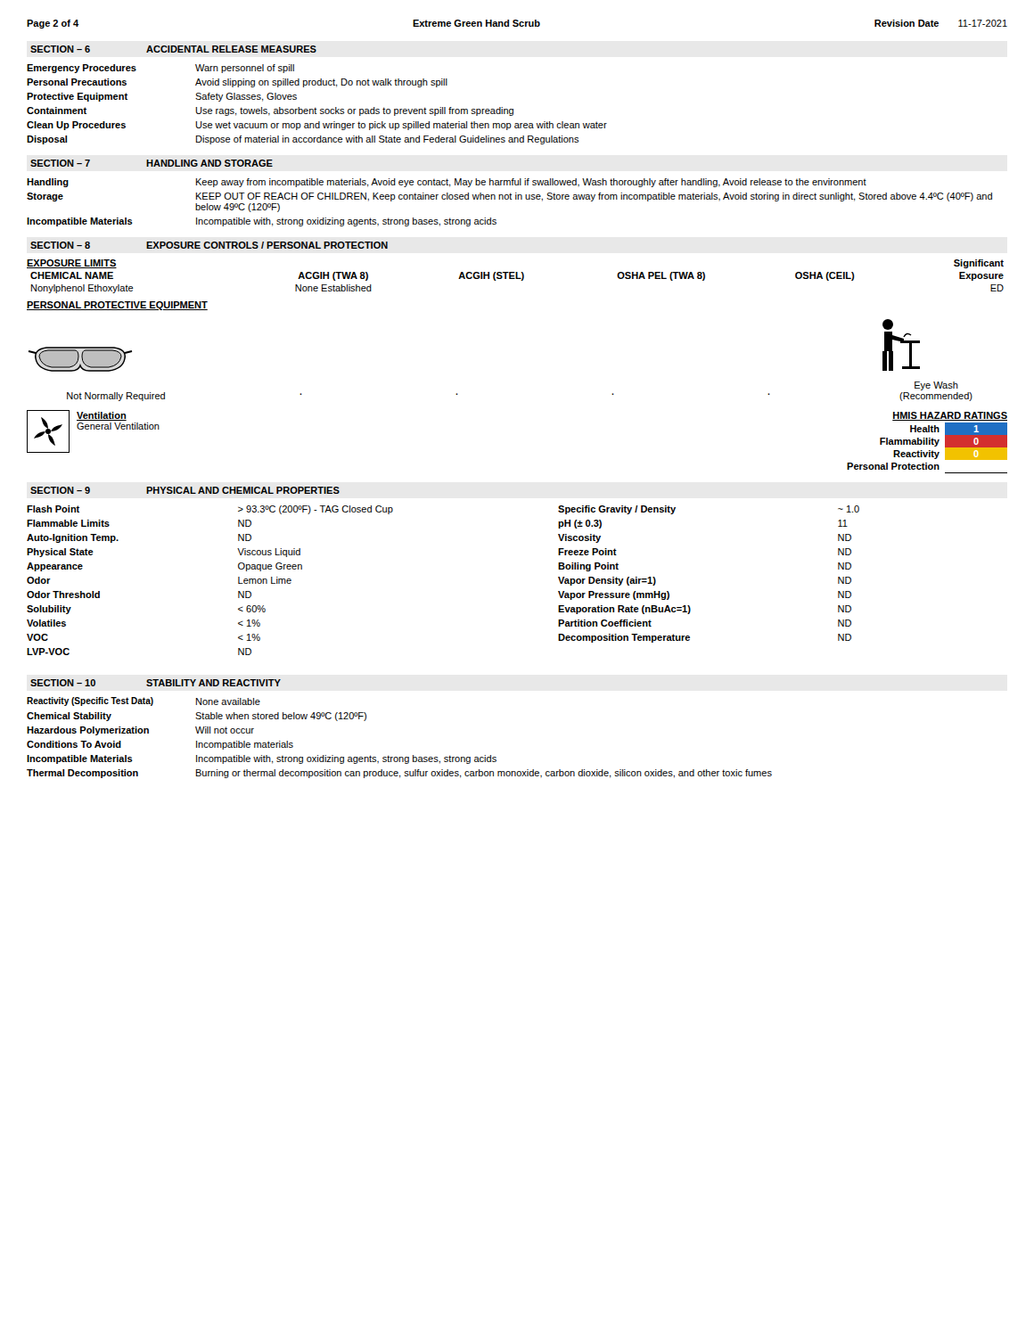Page 2 of 4
Extreme Green Hand Scrub
Revision Date 11-17-2021
SECTION – 6 ACCIDENTAL RELEASE MEASURES
| Emergency Procedures | Warn personnel of spill |
| Personal Precautions | Avoid slipping on spilled product, Do not walk through spill |
| Protective Equipment | Safety Glasses, Gloves |
| Containment | Use rags, towels, absorbent socks or pads to prevent spill from spreading |
| Clean Up Procedures | Use wet vacuum or mop and wringer to pick up spilled material then mop area with clean water |
| Disposal | Dispose of material in accordance with all State and Federal Guidelines and Regulations |
SECTION – 7 HANDLING AND STORAGE
| Handling | Keep away from incompatible materials, Avoid eye contact, May be harmful if swallowed, Wash thoroughly after handling, Avoid release to the environment |
| Storage | KEEP OUT OF REACH OF CHILDREN, Keep container closed when not in use, Store away from incompatible materials, Avoid storing in direct sunlight, Stored above 4.4ºC (40ºF) and below 49ºC (120ºF) |
| Incompatible Materials | Incompatible with, strong oxidizing agents, strong bases, strong acids |
SECTION – 8 EXPOSURE CONTROLS / PERSONAL PROTECTION
| EXPOSURE LIMITS | Significant |
| CHEMICAL NAME | ACGIH (TWA 8) | ACGIH (STEL) | OSHA PEL (TWA 8) | OSHA (CEIL) | Exposure |
| Nonylphenol Ethoxylate | None Established | | | | ED |
PERSONAL PROTECTIVE EQUIPMENT
Not Normally Required
....
Eye Wash
(Recommended)
Ventilation
General Ventilation
HMIS HAZARD RATINGS
| Health | 1 |
| Flammability | 0 |
| Reactivity | 0 |
| Personal Protection | A |
SECTION – 9 PHYSICAL AND CHEMICAL PROPERTIES
| Flash Point | > 93.3ºC (200ºF) - TAG Closed Cup | Specific Gravity / Density | ~ 1.0 |
| Flammable Limits | ND | pH (± 0.3) | 11 |
| Auto-Ignition Temp. | ND | Viscosity | ND |
| Physical State | Viscous Liquid | Freeze Point | ND |
| Appearance | Opaque Green | Boiling Point | ND |
| Odor | Lemon Lime | Vapor Density (air=1) | ND |
| Odor Threshold | ND | Vapor Pressure (mmHg) | ND |
| Solubility | < 60% | Evaporation Rate (nBuAc=1) | ND |
| Volatiles | < 1% | Partition Coefficient | ND |
| VOC | < 1% | Decomposition Temperature | ND |
| LVP-VOC | ND | | |
SECTION – 10 STABILITY AND REACTIVITY
| Reactivity (Specific Test Data) | None available |
| Chemical Stability | Stable when stored below 49ºC (120ºF) |
| Hazardous Polymerization | Will not occur |
| Conditions To Avoid | Incompatible materials |
| Incompatible Materials | Incompatible with, strong oxidizing agents, strong bases, strong acids |
| Thermal Decomposition | Burning or thermal decomposition can produce, sulfur oxides, carbon monoxide, carbon dioxide, silicon oxides, and other toxic fumes |